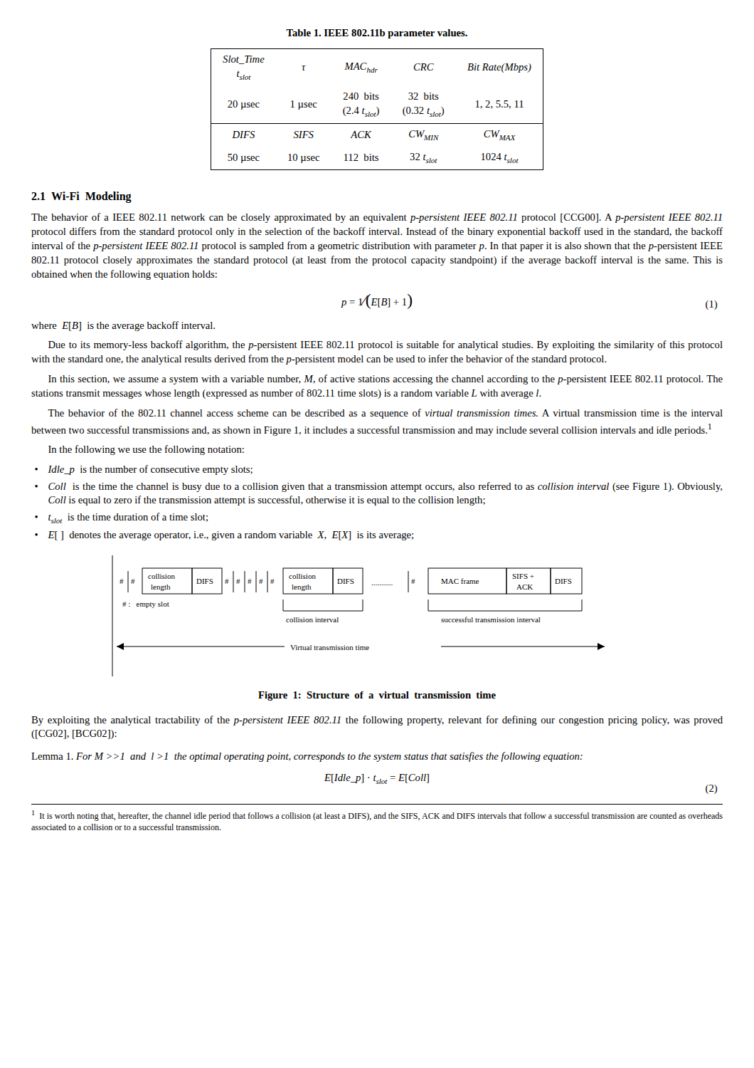Table 1. IEEE 802.11b parameter values.
| Slot_Time t slot | τ | MAC hdr | CRC | Bit Rate(Mbps) |
| 20 µsec | 1 µsec | 240 bits (2.4 t slot ) | 32 bits (0.32 t slot ) | 1, 2, 5.5, 11 |
| DIFS | SIFS | ACK | CW MIN | CW MAX |
| 50 µsec | 10 µsec | 112 bits | 32 t slot | 1024 t slot |
2.1 Wi-Fi Modeling
The behavior of a IEEE 802.11 network can be closely approximated by an equivalent p-persistent IEEE 802.11 protocol [CCG00]. A p-persistent IEEE 802.11 protocol differs from the standard protocol only in the selection of the backoff interval. Instead of the binary exponential backoff used in the standard, the backoff interval of the p-persistent IEEE 802.11 protocol is sampled from a geometric distribution with parameter p. In that paper it is also shown that the p-persistent IEEE 802.11 protocol closely approximates the standard protocol (at least from the protocol capacity standpoint) if the average backoff interval is the same. This is obtained when the following equation holds:
p = 1⁄(E[B] + 1) (1)
where E[B] is the average backoff interval.
Due to its memory-less backoff algorithm, the p-persistent IEEE 802.11 protocol is suitable for analytical studies. By exploiting the similarity of this protocol with the standard one, the analytical results derived from the p-persistent model can be used to infer the behavior of the standard protocol.
In this section, we assume a system with a variable number, M, of active stations accessing the channel according to the p-persistent IEEE 802.11 protocol. The stations transmit messages whose length (expressed as number of 802.11 time slots) is a random variable L with average l.
The behavior of the 802.11 channel access scheme can be described as a sequence of virtual transmission times. A virtual transmission time is the interval between two successful transmissions and, as shown in Figure 1, it includes a successful transmission and may include several collision intervals and idle periods.1
In the following we use the following notation:
Idle_p is the number of consecutive empty slots;
Coll is the time the channel is busy due to a collision given that a transmission attempt occurs, also referred to as collision interval (see Figure 1). Obviously, Coll is equal to zero if the transmission attempt is successful, otherwise it is equal to the collision length;
tslot is the time duration of a time slot;
E[ ] denotes the average operator, i.e., given a random variable X, E[X] is its average;
# # collision length DIFS # # # # # collision length DIFS ........... # MAC frame SIFS + ACK DIFS collision interval successful transmission interval # : empty slot Virtual transmission time
Figure 1: Structure of a virtual transmission time
By exploiting the analytical tractability of the p-persistent IEEE 802.11 the following property, relevant for defining our congestion pricing policy, was proved ([CG02], [BCG02]):
Lemma 1. For M >>1 and l >1 the optimal operating point, corresponds to the system status that satisfies the following equation:
E[Idle_p] · tslot = E[Coll] (2)
1 It is worth noting that, hereafter, the channel idle period that follows a collision (at least a DIFS), and the SIFS, ACK and DIFS intervals that follow a successful transmission are counted as overheads associated to a collision or to a successful transmission.